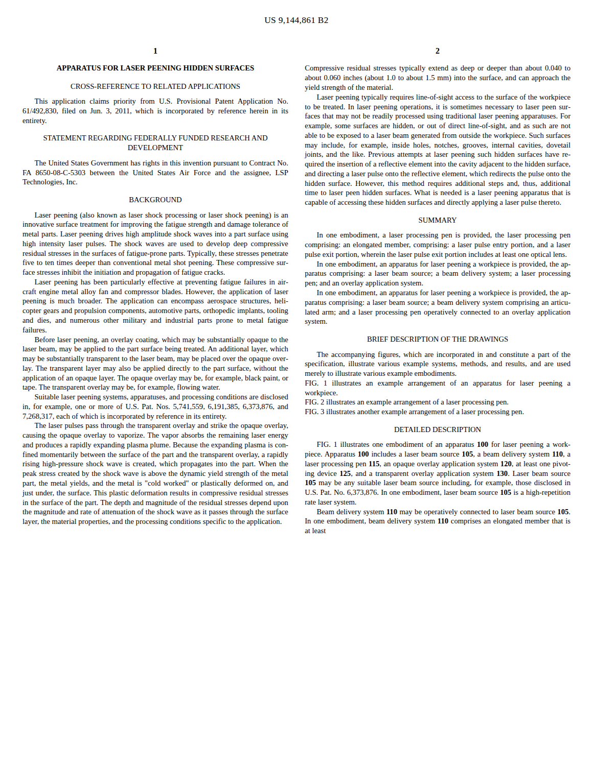US 9,144,861 B2
1
Apparatus for Laser Peening Hidden Surfaces
Cross-Reference to Related Applications
This application claims priority from U.S. Provisional Patent Application No. 61/492,830, filed on Jun. 3, 2011, which is incorporated by reference herein in its entirety.
Statement Regarding Federally Funded Research and Development
The United States Government has rights in this invention pursuant to Contract No. FA 8650-08-C-5303 between the United States Air Force and the assignee, LSP Technologies, Inc.
Background
Laser peening (also known as laser shock processing or laser shock peening) is an innovative surface treatment for improving the fatigue strength and damage tolerance of metal parts. Laser peening drives high amplitude shock waves into a part surface using high intensity laser pulses. The shock waves are used to develop deep compressive residual stresses in the surfaces of fatigue-prone parts. Typically, these stresses penetrate five to ten times deeper than conventional metal shot peening. These compressive surface stresses inhibit the initiation and propagation of fatigue cracks.
Laser peening has been particularly effective at preventing fatigue failures in aircraft engine metal alloy fan and compressor blades. However, the application of laser peening is much broader. The application can encompass aerospace structures, helicopter gears and propulsion components, automotive parts, orthopedic implants, tooling and dies, and numerous other military and industrial parts prone to metal fatigue failures.
Before laser peening, an overlay coating, which may be substantially opaque to the laser beam, may be applied to the part surface being treated. An additional layer, which may be substantially transparent to the laser beam, may be placed over the opaque overlay. The transparent layer may also be applied directly to the part surface, without the application of an opaque layer. The opaque overlay may be, for example, black paint, or tape. The transparent overlay may be, for example, flowing water.
Suitable laser peening systems, apparatuses, and processing conditions are disclosed in, for example, one or more of U.S. Pat. Nos. 5,741,559, 6,191,385, 6,373,876, and 7,268,317, each of which is incorporated by reference in its entirety.
The laser pulses pass through the transparent overlay and strike the opaque overlay, causing the opaque overlay to vaporize. The vapor absorbs the remaining laser energy and produces a rapidly expanding plasma plume. Because the expanding plasma is confined momentarily between the surface of the part and the transparent overlay, a rapidly rising high-pressure shock wave is created, which propagates into the part. When the peak stress created by the shock wave is above the dynamic yield strength of the metal part, the metal yields, and the metal is "cold worked" or plastically deformed on, and just under, the surface. This plastic deformation results in compressive residual stresses in the surface of the part. The depth and magnitude of the residual stresses depend upon the magnitude and rate of attenuation of the shock wave as it passes through the surface layer, the material properties, and the processing conditions specific to the application.
2
Compressive residual stresses typically extend as deep or deeper than about 0.040 to about 0.060 inches (about 1.0 to about 1.5 mm) into the surface, and can approach the yield strength of the material.
Laser peening typically requires line-of-sight access to the surface of the workpiece to be treated. In laser peening operations, it is sometimes necessary to laser peen surfaces that may not be readily processed using traditional laser peening apparatuses. For example, some surfaces are hidden, or out of direct line-of-sight, and as such are not able to be exposed to a laser beam generated from outside the workpiece. Such surfaces may include, for example, inside holes, notches, grooves, internal cavities, dovetail joints, and the like. Previous attempts at laser peening such hidden surfaces have required the insertion of a reflective element into the cavity adjacent to the hidden surface, and directing a laser pulse onto the reflective element, which redirects the pulse onto the hidden surface. However, this method requires additional steps and, thus, additional time to laser peen hidden surfaces. What is needed is a laser peening apparatus that is capable of accessing these hidden surfaces and directly applying a laser pulse thereto.
Summary
In one embodiment, a laser processing pen is provided, the laser processing pen comprising: an elongated member, comprising: a laser pulse entry portion, and a laser pulse exit portion, wherein the laser pulse exit portion includes at least one optical lens.
In one embodiment, an apparatus for laser peening a workpiece is provided, the apparatus comprising: a laser beam source; a beam delivery system; a laser processing pen; and an overlay application system.
In one embodiment, an apparatus for laser peening a workpiece is provided, the apparatus comprising: a laser beam source; a beam delivery system comprising an articulated arm; and a laser processing pen operatively connected to an overlay application system.
Brief Description of the Drawings
The accompanying figures, which are incorporated in and constitute a part of the specification, illustrate various example systems, methods, and results, and are used merely to illustrate various example embodiments.
FIG. 1 illustrates an example arrangement of an apparatus for laser peening a workpiece.
FIG. 2 illustrates an example arrangement of a laser processing pen.
FIG. 3 illustrates another example arrangement of a laser processing pen.
Detailed Description
FIG. 1 illustrates one embodiment of an apparatus 100 for laser peening a workpiece. Apparatus 100 includes a laser beam source 105, a beam delivery system 110, a laser processing pen 115, an opaque overlay application system 120, at least one pivoting device 125, and a transparent overlay application system 130. Laser beam source 105 may be any suitable laser beam source including, for example, those disclosed in U.S. Pat. No. 6,373,876. In one embodiment, laser beam source 105 is a high-repetition rate laser system.
Beam delivery system 110 may be operatively connected to laser beam source 105. In one embodiment, beam delivery system 110 comprises an elongated member that is at least